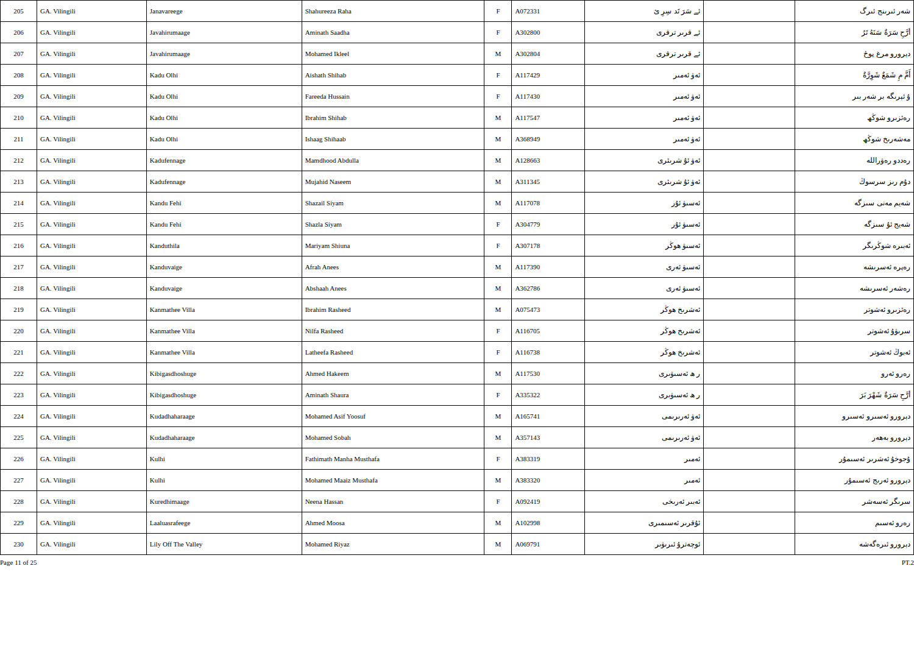| 205 | GA. Vilingili | Janavareege | Shahureeza Raha | F | A072331 | ئے سَرَ تَد سِرِ ئ | | شەر ئىرىنج ئىرگ |
| 206 | GA. Vilingili | Javahirumaage | Aminath Saadha | F | A302800 | ئے قرىر ترقری | | أرَّحِ سَرَةٌ سَنَهُ تَرُ |
| 207 | GA. Vilingili | Javahirumaage | Mohamed Ikleel | M | A302804 | ئے قرىر ترقری | | دېرورو مرغ پوځ |
| 208 | GA. Vilingili | Kadu Olhi | Aishath Shihab | F | A117429 | ئەۋ ئەمىر | | أَمَّ مِ شَمَعٌ شَوِرَّةٌ |
| 209 | GA. Vilingili | Kadu Olhi | Fareeda Hussain | F | A117430 | ئەۋ ئەمىر | | ۇ ئېرىگە بر شەر بىر |
| 210 | GA. Vilingili | Kadu Olhi | Ibrahim Shihab | M | A117547 | ئەۋ ئەمىر | | رەئزىرو شوڭھ |
| 211 | GA. Vilingili | Kadu Olhi | Ishaag Shihaab | M | A368949 | ئەۋ ئەمىر | | مەشەرىخ شوڭھ |
| 212 | GA. Vilingili | Kadufennage | Mamdhood Abdulla | M | A128663 | ئەۋ ئۇ شرىئرى | | رەددو رەۋرالله |
| 213 | GA. Vilingili | Kadufennage | Mujahid Naseem | M | A311345 | ئەۋ ئۇ شرىئرى | | دۇم رىز سرسوڭ |
| 214 | GA. Vilingili | Kandu Fehi | Shazail Siyam | M | A117078 | ئەسىۋ ئۇر | | شەيم مەنى سىزگە |
| 215 | GA. Vilingili | Kandu Fehi | Shazla Siyam | F | A304779 | ئەسىۋ ئۇر | | شەيج ئۇ سىزگە |
| 216 | GA. Vilingili | Kanduthila | Mariyam Shiuna | F | A307178 | ئەسىۋ ھوڭر | | ئەبىرە شوڭرىگر |
| 217 | GA. Vilingili | Kanduvaige | Afrah Anees | M | A117390 | ئەسىۋ ئەرى | | رەپرە ئەسرىشە |
| 218 | GA. Vilingili | Kanduvaige | Abshaah Anees | M | A362786 | ئەسىۋ ئەرى | | رەشەر ئەسرىشە |
| 219 | GA. Vilingili | Kanmathee Villa | Ibrahim Rasheed | M | A075473 | ئەشرىخ ھوڭر | | رەئزىرو ئەشوتر |
| 220 | GA. Vilingili | Kanmathee Villa | Nilfa Rasheed | F | A116705 | ئەشرىخ ھوڭر | | سرىۋۇ ئەشوتر |
| 221 | GA. Vilingili | Kanmathee Villa | Latheefa Rasheed | F | A116738 | ئەشرىخ ھوڭر | | ئەبوڭ ئەشوتر |
| 222 | GA. Vilingili | Kibigasdhoshuge | Ahmed Hakeem | M | A117530 | ر ھ ئەسىۋىرى | | رەرو ئەرو |
| 223 | GA. Vilingili | Kibigasdhoshuge | Aminath Shaura | F | A335322 | ر ھ ئەسىۋىرى | | أرَّحِ سَرَةٌ شَهْرَ بَرَ |
| 224 | GA. Vilingili | Kudadhaharaage | Mohamed Asif Yoosuf | M | A165741 | ئەۋ ئەرىرىمى | | دېرورو ئەسىرو ئەسىرو |
| 225 | GA. Vilingili | Kudadhaharaage | Mohamed Sobah | M | A357143 | ئەۋ ئەرىرىمى | | دېرورو بەھەر |
| 226 | GA. Vilingili | Kulhi | Fathimath Manha Musthafa | F | A383319 | ئەمىر | | ۇجوخۇ ئەشرىر ئەسىمۇر |
| 227 | GA. Vilingili | Kulhi | Mohamed Maaiz Musthafa | M | A383320 | ئەمىر | | دېرورو ئەرىج ئەسىمۇر |
| 228 | GA. Vilingili | Kuredhimaage | Neena Hassan | F | A092419 | ئەبىر ئەرىخى | | سرىگر ئەسەشر |
| 229 | GA. Vilingili | Laaluasrafeege | Ahmed Moosa | M | A102998 | ئۇقرىر ئەسىمىرى | | رەرو ئەسىم |
| 230 | GA. Vilingili | Lily Off The Valley | Mohamed Riyaz | M | A069791 | ئوچەترۇ ئىرىۋىر | | دېرورو ئىرەگەشە |
Page 11 of 25
PT.2